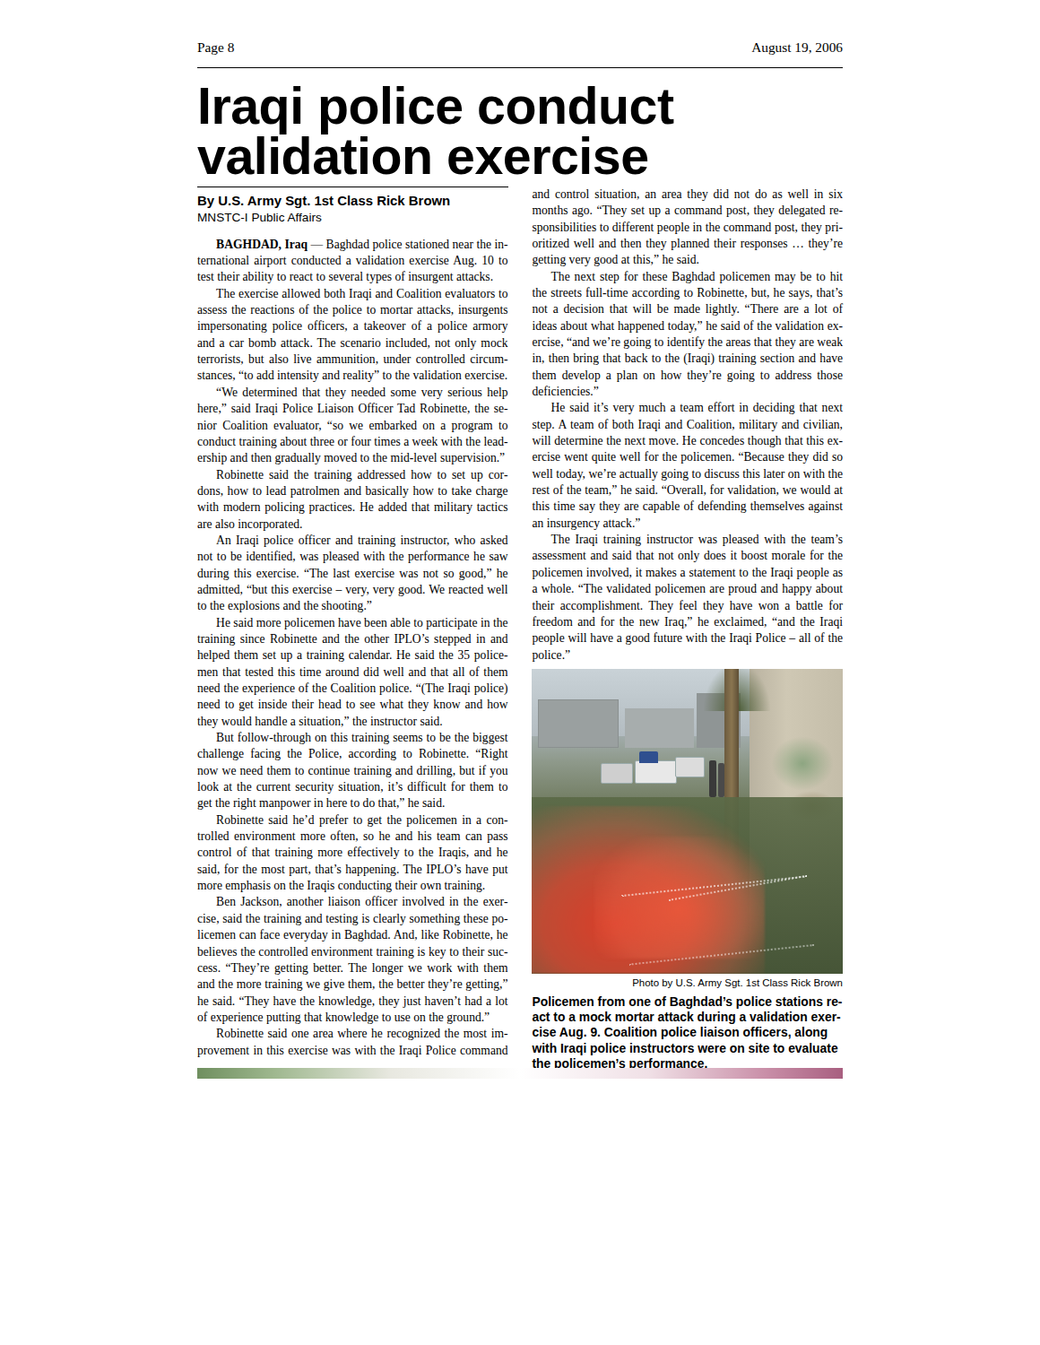Page 8
August 19, 2006
Iraqi police conduct validation exercise
By U.S. Army Sgt. 1st Class Rick Brown
MNSTC-I Public Affairs
BAGHDAD, Iraq — Baghdad police stationed near the international airport conducted a validation exercise Aug. 10 to test their ability to react to several types of insurgent attacks.
The exercise allowed both Iraqi and Coalition evaluators to assess the reactions of the police to mortar attacks, insurgents impersonating police officers, a takeover of a police armory and a car bomb attack. The scenario included, not only mock terrorists, but also live ammunition, under controlled circumstances, “to add intensity and reality” to the validation exercise.
“We determined that they needed some very serious help here,” said Iraqi Police Liaison Officer Tad Robinette, the senior Coalition evaluator, “so we embarked on a program to conduct training about three or four times a week with the leadership and then gradually moved to the mid-level supervision.”
Robinette said the training addressed how to set up cordons, how to lead patrolmen and basically how to take charge with modern policing practices. He added that military tactics are also incorporated.
An Iraqi police officer and training instructor, who asked not to be identified, was pleased with the performance he saw during this exercise. “The last exercise was not so good,” he admitted, “but this exercise – very, very good. We reacted well to the explosions and the shooting.”
He said more policemen have been able to participate in the training since Robinette and the other IPLO’s stepped in and helped them set up a training calendar. He said the 35 policemen that tested this time around did well and that all of them need the experience of the Coalition police. “(The Iraqi police) need to get inside their head to see what they know and how they would handle a situation,” the instructor said.
But follow-through on this training seems to be the biggest challenge facing the Police, according to Robinette. “Right now we need them to continue training and drilling, but if you look at the current security situation, it’s difficult for them to get the right manpower in here to do that,” he said.
Robinette said he’d prefer to get the policemen in a controlled environment more often, so he and his team can pass control of that training more effectively to the Iraqis, and he said, for the most part, that’s happening. The IPLO’s have put more emphasis on the Iraqis conducting their own training.
Ben Jackson, another liaison officer involved in the exercise, said the training and testing is clearly something these policemen can face everyday in Baghdad. And, like Robinette, he believes the controlled environment training is key to their success. “They’re getting better. The longer we work with them and the more training we give them, the better they’re getting,” he said. “They have the knowledge, they just haven’t had a lot of experience putting that knowledge to use on the ground.”
Robinette said one area where he recognized the most improvement in this exercise was with the Iraqi Police command and control situation, an area they did not do as well in six months ago. “They set up a command post, they delegated responsibilities to different people in the command post, they prioritized well and then they planned their responses … they’re getting very good at this,” he said.
The next step for these Baghdad policemen may be to hit the streets full-time according to Robinette, but, he says, that’s not a decision that will be made lightly. “There are a lot of ideas about what happened today,” he said of the validation exercise, “and we’re going to identify the areas that they are weak in, then bring that back to the (Iraqi) training section and have them develop a plan on how they’re going to address those deficiencies.”
He said it’s very much a team effort in deciding that next step. A team of both Iraqi and Coalition, military and civilian, will determine the next move. He concedes though that this exercise went quite well for the policemen. “Because they did so well today, we’re actually going to discuss this later on with the rest of the team,” he said. “Overall, for validation, we would at this time say they are capable of defending themselves against an insurgency attack.”
The Iraqi training instructor was pleased with the team’s assessment and said that not only does it boost morale for the policemen involved, it makes a statement to the Iraqi people as a whole. “The validated policemen are proud and happy about their accomplishment. They feel they have won a battle for freedom and for the new Iraq,” he exclaimed, “and the Iraqi people will have a good future with the Iraqi Police – all of the police.”
Photo by U.S. Army Sgt. 1st Class Rick Brown
Policemen from one of Baghdad’s police stations react to a mock mortar attack during a validation exercise Aug. 9. Coalition police liaison officers, along with Iraqi police instructors were on site to evaluate the policemen’s performance.